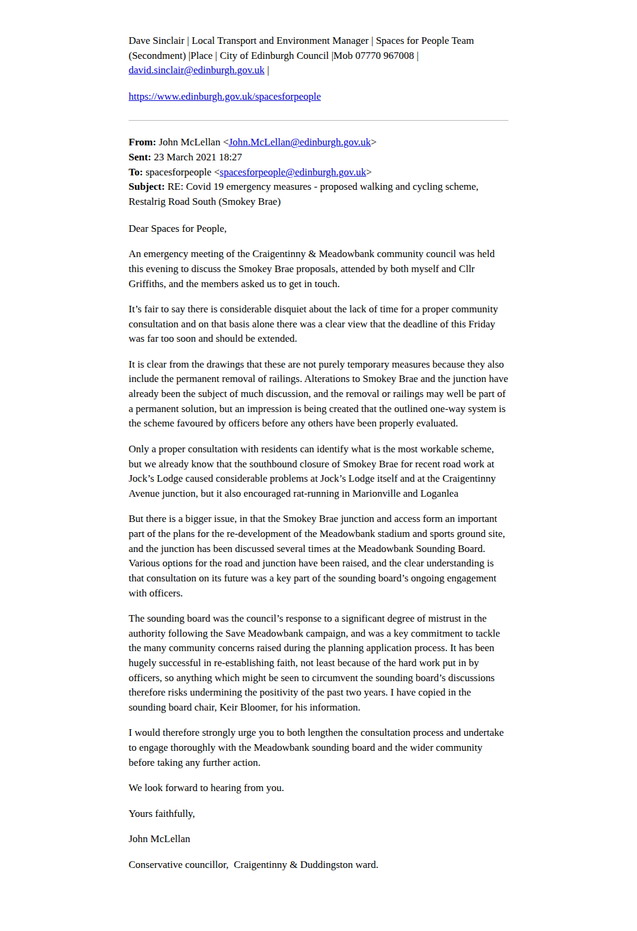Dave Sinclair | Local Transport and Environment Manager | Spaces for People Team (Secondment) |Place | City of Edinburgh Council |Mob 07770 967008 | david.sinclair@edinburgh.gov.uk |
https://www.edinburgh.gov.uk/spacesforpeople
From: John McLellan <John.McLellan@edinburgh.gov.uk>
Sent: 23 March 2021 18:27
To: spacesforpeople <spacesforpeople@edinburgh.gov.uk>
Subject: RE: Covid 19 emergency measures - proposed walking and cycling scheme, Restalrig Road South (Smokey Brae)
Dear Spaces for People,
An emergency meeting of the Craigentinny & Meadowbank community council was held this evening to discuss the Smokey Brae proposals, attended by both myself and Cllr Griffiths, and the members asked us to get in touch.
It’s fair to say there is considerable disquiet about the lack of time for a proper community consultation and on that basis alone there was a clear view that the deadline of this Friday was far too soon and should be extended.
It is clear from the drawings that these are not purely temporary measures because they also include the permanent removal of railings. Alterations to Smokey Brae and the junction have already been the subject of much discussion, and the removal or railings may well be part of a permanent solution, but an impression is being created that the outlined one-way system is the scheme favoured by officers before any others have been properly evaluated.
Only a proper consultation with residents can identify what is the most workable scheme, but we already know that the southbound closure of Smokey Brae for recent road work at Jock’s Lodge caused considerable problems at Jock’s Lodge itself and at the Craigentinny Avenue junction, but it also encouraged rat-running in Marionville and Loganlea
But there is a bigger issue, in that the Smokey Brae junction and access form an important part of the plans for the re-development of the Meadowbank stadium and sports ground site, and the junction has been discussed several times at the Meadowbank Sounding Board. Various options for the road and junction have been raised, and the clear understanding is that consultation on its future was a key part of the sounding board’s ongoing engagement with officers.
The sounding board was the council’s response to a significant degree of mistrust in the authority following the Save Meadowbank campaign, and was a key commitment to tackle the many community concerns raised during the planning application process. It has been hugely successful in re-establishing faith, not least because of the hard work put in by officers, so anything which might be seen to circumvent the sounding board’s discussions therefore risks undermining the positivity of the past two years. I have copied in the sounding board chair, Keir Bloomer, for his information.
I would therefore strongly urge you to both lengthen the consultation process and undertake to engage thoroughly with the Meadowbank sounding board and the wider community before taking any further action.
We look forward to hearing from you.
Yours faithfully,
John McLellan
Conservative councillor, Craigentinny & Duddingston ward.